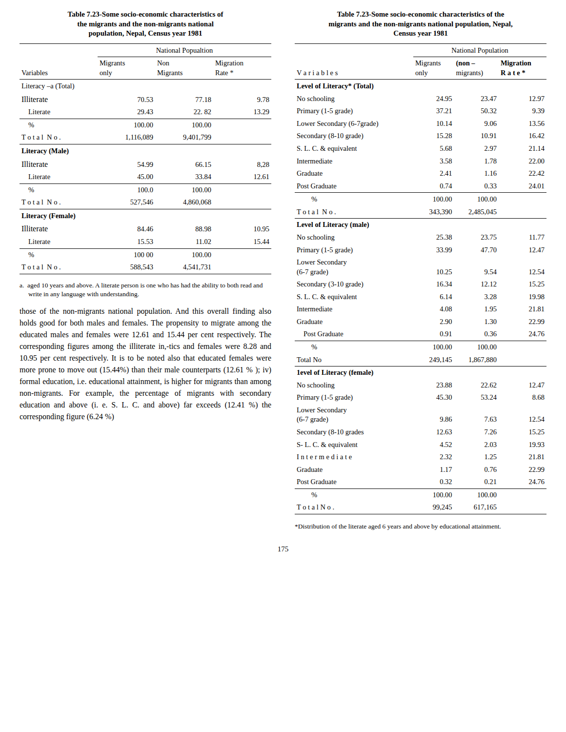Table 7.23-Some socio-economic characteristics of
the migrants and the non-migrants national
population, Nepal, Census year 1981
| | National Popualtion |
| Variables | Migrants only | Non Migrants | Migration Rate * |
| Literacy –a (Total) |
| Illiterate | 70.53 | 77.18 | 9.78 |
| Literate | 29.43 | 22. 82 | 13.29 |
| % | 100.00 | 100.00 | |
| T o t a l N o . | 1,116,089 | 9,401,799 | |
| Literacy (Male) |
| Illiterate | 54.99 | 66.15 | 8,28 |
| Literate | 45.00 | 33.84 | 12.61 |
| % | 100.0 | 100.00 | |
| T o t a l N o . | 527,546 | 4,860,068 | |
| Literacy (Female) |
| Illiterate | 84.46 | 88.98 | 10.95 |
| Literate | 15.53 | 11.02 | 15.44 |
| % | 100 00 | 100.00 | |
| T o t a l N o . | 588,543 | 4,541,731 | |
a. aged 10 years and above. A literate person is one who has had the ability to both read and write in any language with understanding.
those of the non-migrants national population. And this overall finding also holds good for both males and females. The propensity to migrate among the educated males and females were 12.61 and 15.44 per cent respectively. The corresponding figures among the illiterate in,-tics and females were 8.28 and 10.95 per cent respectively. It is to be noted also that educated females were more prone to move out (15.44%) than their male counterparts (12.61 % ); iv) formal education, i.e. educational attainment, is higher for migrants than among non-migrants. For example, the percentage of migrants with secondary education and above (i. e. S. L. C. and above) far exceeds (12.41 %) the corresponding figure (6.24 %)
Table 7.23-Some socio-economic characteristics of the
migrants and the non-migrants national population, Nepal,
Census year 1981
| | National Population |
| V a r i a b l e s | Migrants only | (non – migrants) | Migration R a t e * |
| Level of Literacy* (Total) |
| No schooling | 24.95 | 23.47 | 12.97 |
| Primary (1-5 grade) | 37.21 | 50.32 | 9.39 |
| Lower Secondary (6-7grade) | 10.14 | 9.06 | 13.56 |
| Secondary (8-10 grade) | 15.28 | 10.91 | 16.42 |
| S. L. C. & equivalent | 5.68 | 2.97 | 21.14 |
| Intermediate | 3.58 | 1.78 | 22.00 |
| Graduate | 2.41 | 1.16 | 22.42 |
| Post Graduate | 0.74 | 0.33 | 24.01 |
| % | 100.00 | 100.00 | |
| T o t a l N o . | 343,390 | 2,485,045 | |
| Level of Literacy (male) |
| No schooling | 25.38 | 23.75 | 11.77 |
| Primary (1-5 grade) | 33.99 | 47.70 | 12.47 |
| Lower Secondary (6-7 grade) | 10.25 | 9.54 | 12.54 |
| Secondary (3-10 grade) | 16.34 | 12.12 | 15.25 |
| S. L. C. & equivalent | 6.14 | 3.28 | 19.98 |
| Intermediate | 4.08 | 1.95 | 21.81 |
| Graduate | 2.90 | 1.30 | 22.99 |
| Post Graduate | 0.91 | 0.36 | 24.76 |
| % | 100.00 | 100.00 | |
| Total No | 249,145 | 1,867,880 | |
| 1evel of Literacy (female) |
| No schooling | 23.88 | 22.62 | 12.47 |
| Primary (1-5 grade) | 45.30 | 53.24 | 8.68 |
| Lower Secondary (6-7 grade) | 9.86 | 7.63 | 12.54 |
| Secondary (8-10 grades | 12.63 | 7.26 | 15.25 |
| S- L. C. & equivalent | 4.52 | 2.03 | 19.93 |
| I n t e r m e d i a t e | 2.32 | 1.25 | 21.81 |
| Graduate | 1.17 | 0.76 | 22.99 |
| Post Graduate | 0.32 | 0.21 | 24.76 |
| % | 100.00 | 100.00 | |
| T o t a l N o . | 99,245 | 617,165 | |
*Distribution of the literate aged 6 years and above by educational attainment.
175